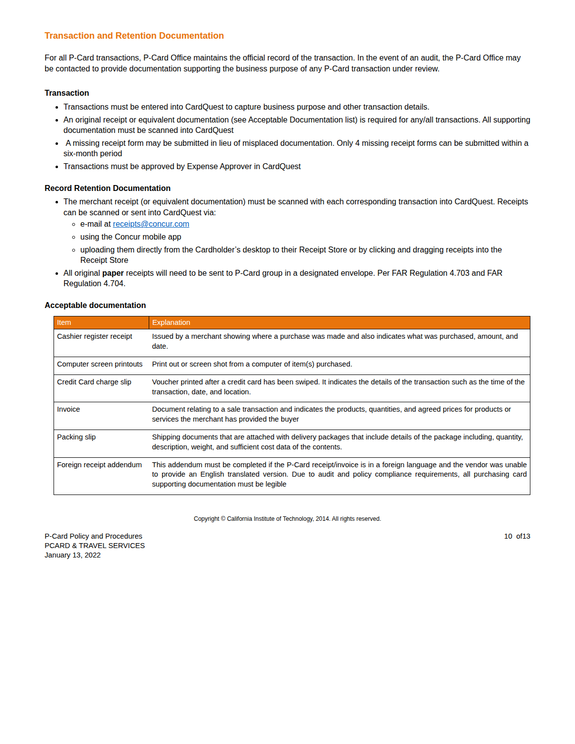Transaction and Retention Documentation
For all P-Card transactions, P-Card Office maintains the official record of the transaction. In the event of an audit, the P-Card Office may be contacted to provide documentation supporting the business purpose of any P-Card transaction under review.
Transaction
Transactions must be entered into CardQuest to capture business purpose and other transaction details.
An original receipt or equivalent documentation (see Acceptable Documentation list) is required for any/all transactions. All supporting documentation must be scanned into CardQuest
A missing receipt form may be submitted in lieu of misplaced documentation. Only 4 missing receipt forms can be submitted within a six-month period
Transactions must be approved by Expense Approver in CardQuest
Record Retention Documentation
The merchant receipt (or equivalent documentation) must be scanned with each corresponding transaction into CardQuest. Receipts can be scanned or sent into CardQuest via:
e-mail at receipts@concur.com
using the Concur mobile app
uploading them directly from the Cardholder’s desktop to their Receipt Store or by clicking and dragging receipts into the Receipt Store
All original paper receipts will need to be sent to P-Card group in a designated envelope. Per FAR Regulation 4.703 and FAR Regulation 4.704.
Acceptable documentation
| Item | Explanation |
| --- | --- |
| Cashier register receipt | Issued by a merchant showing where a purchase was made and also indicates what was purchased, amount, and date. |
| Computer screen printouts | Print out or screen shot from a computer of item(s) purchased. |
| Credit Card charge slip | Voucher printed after a credit card has been swiped. It indicates the details of the transaction such as the time of the transaction, date, and location. |
| Invoice | Document relating to a sale transaction and indicates the products, quantities, and agreed prices for products or services the merchant has provided the buyer |
| Packing slip | Shipping documents that are attached with delivery packages that include details of the package including, quantity, description, weight, and sufficient cost data of the contents. |
| Foreign receipt addendum | This addendum must be completed if the P-Card receipt/invoice is in a foreign language and the vendor was unable to provide an English translated version. Due to audit and policy compliance requirements, all purchasing card supporting documentation must be legible |
Copyright © California Institute of Technology, 2014. All rights reserved.
P-Card Policy and Procedures
PCARD & TRAVEL SERVICES
January 13, 2022
10 of13